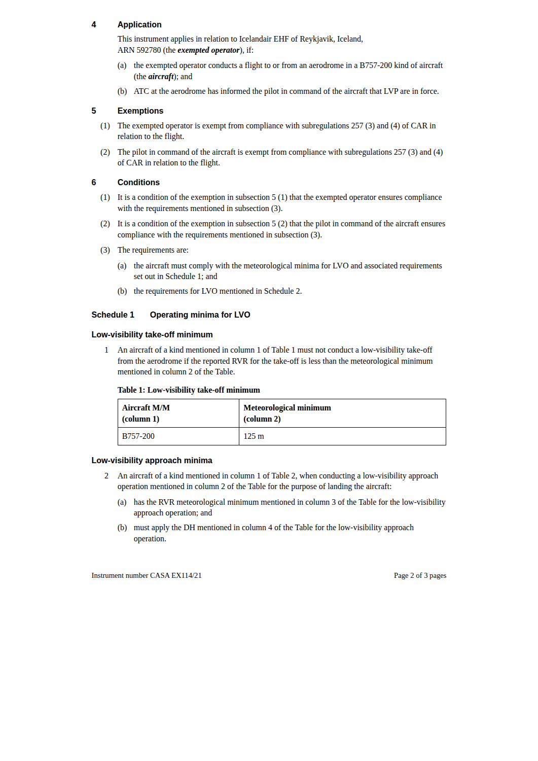4 Application
This instrument applies in relation to Icelandair EHF of Reykjavik, Iceland,
ARN 592780 (the exempted operator), if:
(a) the exempted operator conducts a flight to or from an aerodrome in a B757-200 kind of aircraft (the aircraft); and
(b) ATC at the aerodrome has informed the pilot in command of the aircraft that LVP are in force.
5 Exemptions
(1) The exempted operator is exempt from compliance with subregulations 257 (3) and (4) of CAR in relation to the flight.
(2) The pilot in command of the aircraft is exempt from compliance with subregulations 257 (3) and (4) of CAR in relation to the flight.
6 Conditions
(1) It is a condition of the exemption in subsection 5 (1) that the exempted operator ensures compliance with the requirements mentioned in subsection (3).
(2) It is a condition of the exemption in subsection 5 (2) that the pilot in command of the aircraft ensures compliance with the requirements mentioned in subsection (3).
(3) The requirements are:
(a) the aircraft must comply with the meteorological minima for LVO and associated requirements set out in Schedule 1; and
(b) the requirements for LVO mentioned in Schedule 2.
Schedule 1 Operating minima for LVO
Low-visibility take-off minimum
1 An aircraft of a kind mentioned in column 1 of Table 1 must not conduct a low-visibility take-off from the aerodrome if the reported RVR for the take-off is less than the meteorological minimum mentioned in column 2 of the Table.
Table 1: Low-visibility take-off minimum
| Aircraft M/M (column 1) | Meteorological minimum (column 2) |
| --- | --- |
| B757-200 | 125 m |
Low-visibility approach minima
2 An aircraft of a kind mentioned in column 1 of Table 2, when conducting a low-visibility approach operation mentioned in column 2 of the Table for the purpose of landing the aircraft:
(a) has the RVR meteorological minimum mentioned in column 3 of the Table for the low-visibility approach operation; and
(b) must apply the DH mentioned in column 4 of the Table for the low-visibility approach operation.
Instrument number CASA EX114/21
Page 2 of 3 pages